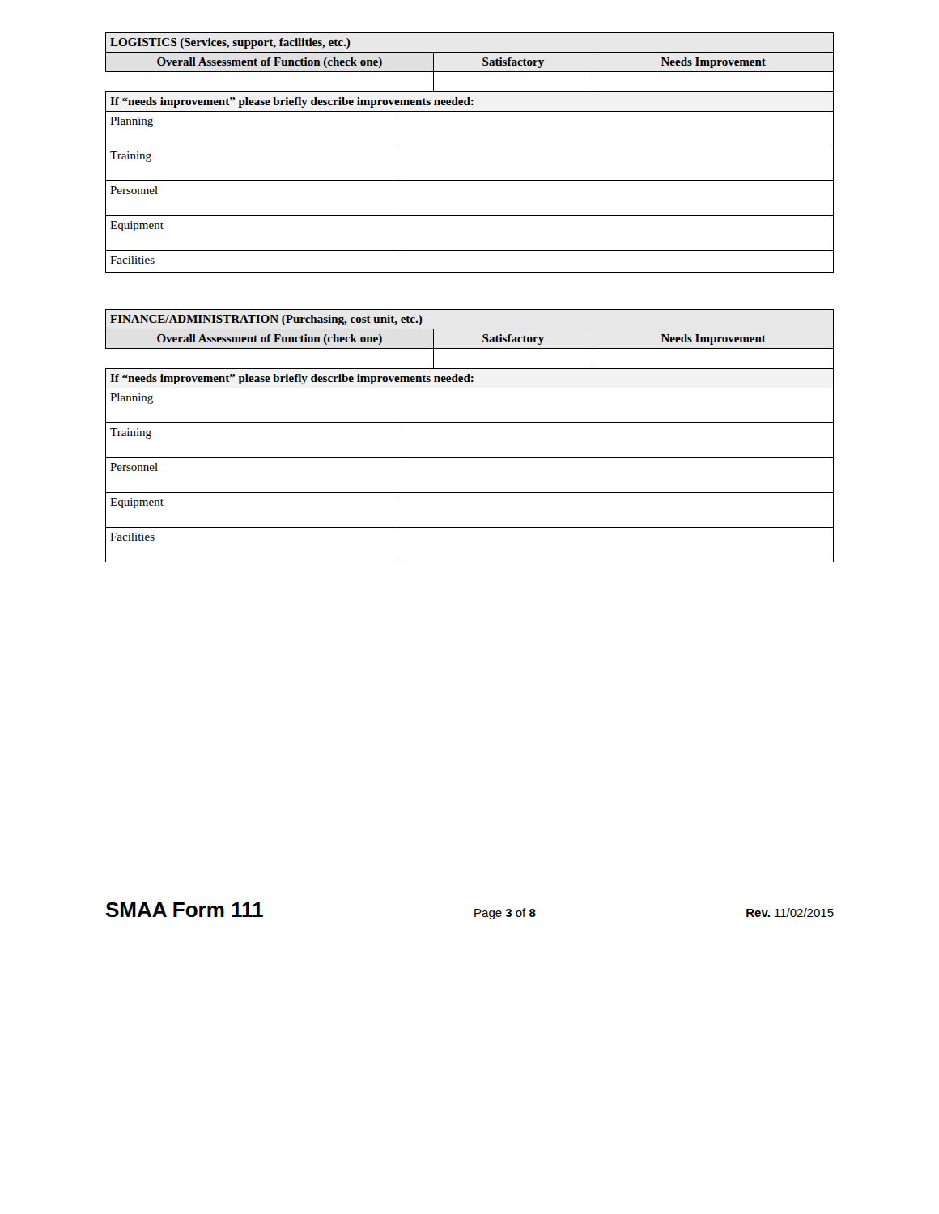| LOGISTICS (Services, support, facilities, etc.) |
| Overall Assessment of Function (check one) | Satisfactory | Needs Improvement |
| If “needs improvement” please briefly describe improvements needed: |
| Planning | |
| Training | |
| Personnel | |
| Equipment | |
| Facilities | |
| FINANCE/ADMINISTRATION (Purchasing, cost unit, etc.) |
| Overall Assessment of Function (check one) | Satisfactory | Needs Improvement |
| If “needs improvement” please briefly describe improvements needed: |
| Planning | |
| Training | |
| Personnel | |
| Equipment | |
| Facilities | |
SMAA Form 111
Page 3 of 8
Rev. 11/02/2015